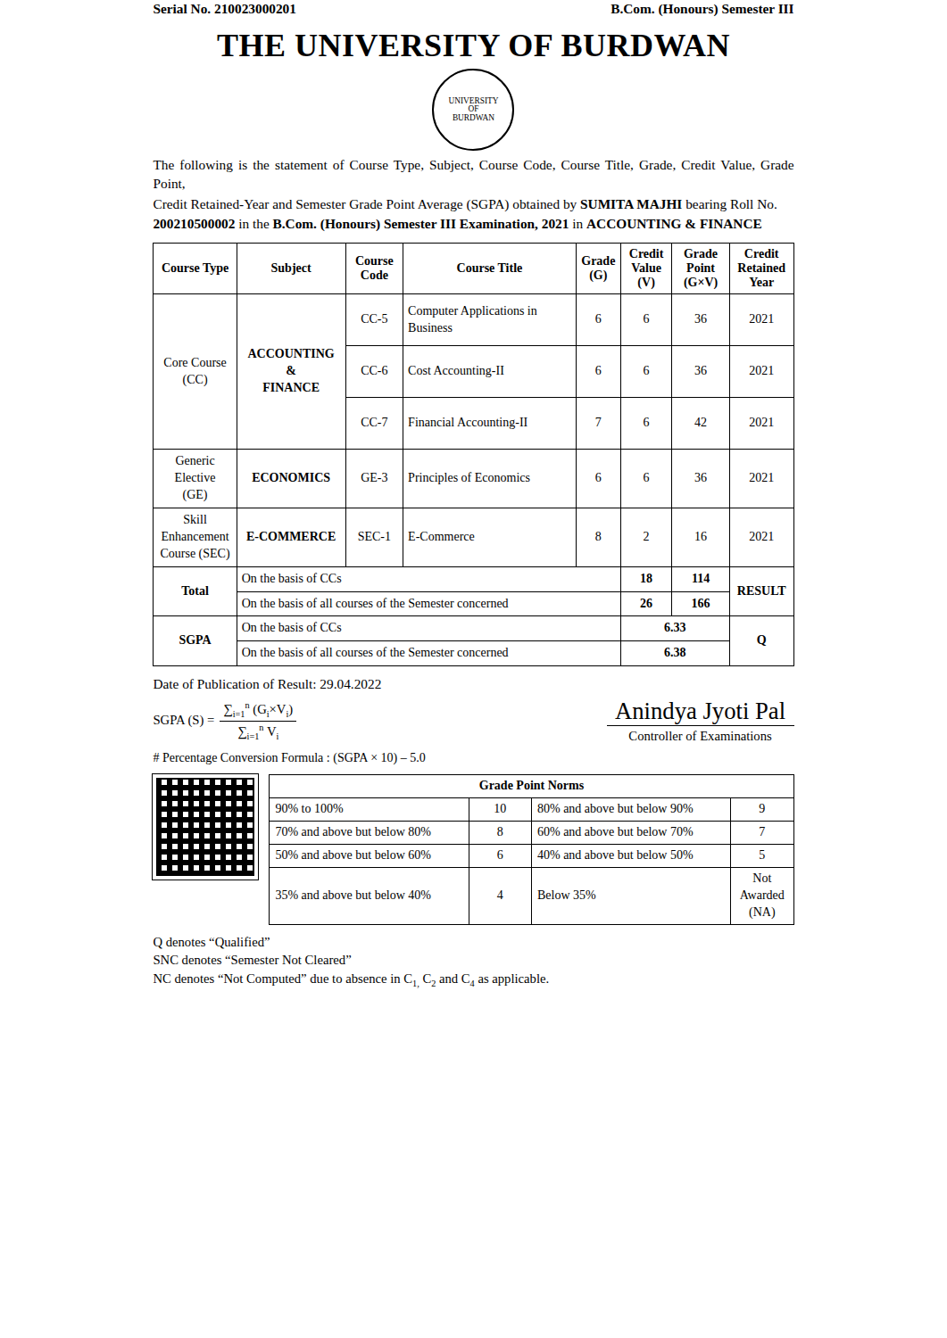Serial No. 210023000201 B.Com. (Honours) Semester III
THE UNIVERSITY OF BURDWAN
UNIVERSITY
OF
BURDWAN
The following is the statement of Course Type, Subject, Course Code, Course Title, Grade, Credit Value, Grade Point,
Credit Retained-Year and Semester Grade Point Average (SGPA) obtained by SUMITA MAJHI bearing Roll No.
200210500002 in the B.Com. (Honours) Semester III Examination, 2021 in ACCOUNTING & FINANCE
| Course Type | Subject | Course Code | Course Title | Grade (G) | Credit Value (V) | Grade Point (G×V) | Credit Retained Year |
| --- | --- | --- | --- | --- | --- | --- | --- |
| Core Course (CC) | ACCOUNTING & FINANCE | CC-5 | Computer Applications in Business | 6 | 6 | 36 | 2021 |
| CC-6 | Cost Accounting-II | 6 | 6 | 36 | 2021 |
| CC-7 | Financial Accounting-II | 7 | 6 | 42 | 2021 |
| Generic Elective (GE) | ECONOMICS | GE-3 | Principles of Economics | 6 | 6 | 36 | 2021 |
| Skill Enhancement Course (SEC) | E-COMMERCE | SEC-1 | E-Commerce | 8 | 2 | 16 | 2021 |
| Total | On the basis of CCs | 18 | 114 | RESULT |
| On the basis of all courses of the Semester concerned | 26 | 166 |
| SGPA | On the basis of CCs | 6.33 | Q |
| On the basis of all courses of the Semester concerned | 6.38 |
Date of Publication of Result: 29.04.2022
SGPA (S) = ∑i=1n (Gi×Vi) ∑i=1n Vi
Anindya Jyoti Pal
Controller of Examinations
# Percentage Conversion Formula : (SGPA × 10) – 5.0
Grade Point Norms
| 90% to 100% | 10 | 80% and above but below 90% | 9 |
| 70% and above but below 80% | 8 | 60% and above but below 70% | 7 |
| 50% and above but below 60% | 6 | 40% and above but below 50% | 5 |
| 35% and above but below 40% | 4 | Below 35% | Not Awarded (NA) |
Q denotes “Qualified”
SNC denotes “Semester Not Cleared”
NC denotes “Not Computed” due to absence in C1, C2 and C4 as applicable.